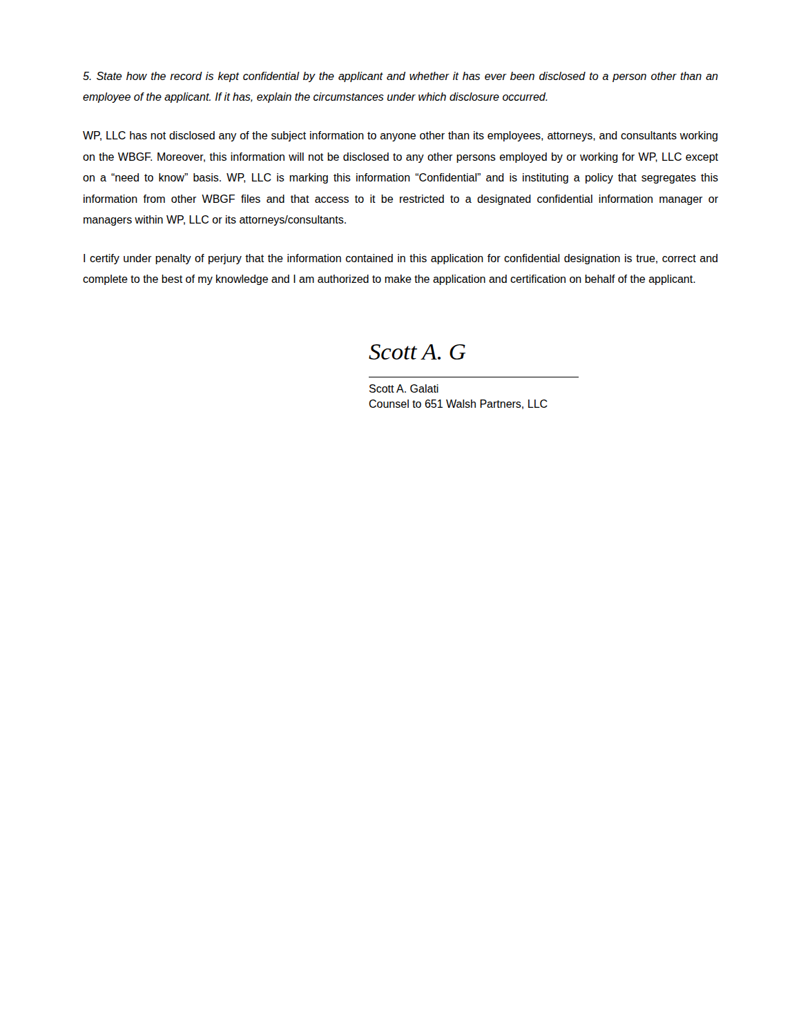5. State how the record is kept confidential by the applicant and whether it has ever been disclosed to a person other than an employee of the applicant. If it has, explain the circumstances under which disclosure occurred.
WP, LLC has not disclosed any of the subject information to anyone other than its employees, attorneys, and consultants working on the WBGF. Moreover, this information will not be disclosed to any other persons employed by or working for WP, LLC except on a “need to know” basis. WP, LLC is marking this information “Confidential” and is instituting a policy that segregates this information from other WBGF files and that access to it be restricted to a designated confidential information manager or managers within WP, LLC or its attorneys/consultants.
I certify under penalty of perjury that the information contained in this application for confidential designation is true, correct and complete to the best of my knowledge and I am authorized to make the application and certification on behalf of the applicant.
Scott A. G
Scott A. Galati
Counsel to 651 Walsh Partners, LLC